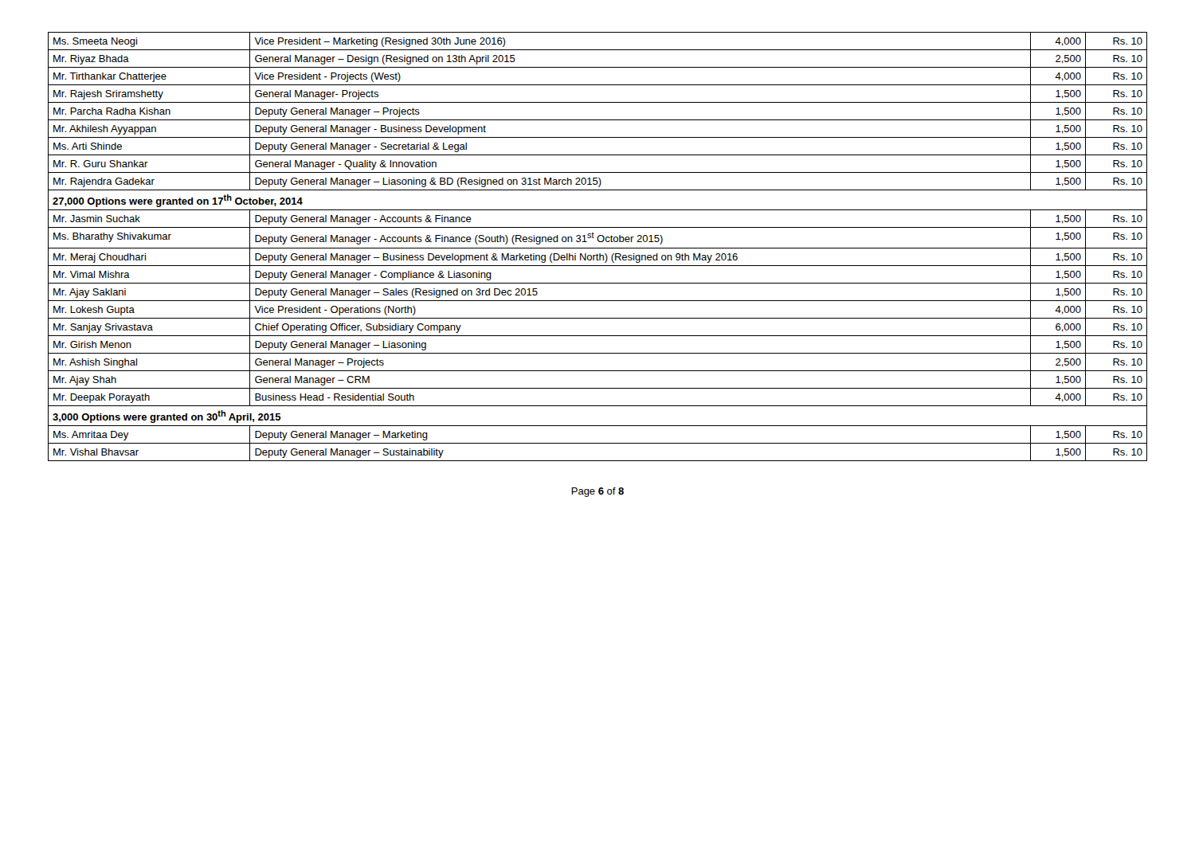| Ms. Smeeta Neogi | Vice President – Marketing (Resigned 30th June 2016) | 4,000 | Rs. 10 |
| Mr. Riyaz Bhada | General Manager – Design (Resigned on 13th April 2015 | 2,500 | Rs. 10 |
| Mr. Tirthankar Chatterjee | Vice President - Projects (West) | 4,000 | Rs. 10 |
| Mr. Rajesh Sriramshetty | General Manager- Projects | 1,500 | Rs. 10 |
| Mr. Parcha Radha Kishan | Deputy General Manager – Projects | 1,500 | Rs. 10 |
| Mr. Akhilesh Ayyappan | Deputy General Manager - Business Development | 1,500 | Rs. 10 |
| Ms. Arti Shinde | Deputy General Manager - Secretarial & Legal | 1,500 | Rs. 10 |
| Mr. R. Guru Shankar | General Manager - Quality & Innovation | 1,500 | Rs. 10 |
| Mr. Rajendra Gadekar | Deputy General Manager – Liasoning & BD (Resigned on 31st March 2015) | 1,500 | Rs. 10 |
| 27,000 Options were granted on 17 th October, 2014 |
| Mr. Jasmin Suchak | Deputy General Manager - Accounts & Finance | 1,500 | Rs. 10 |
| Ms. Bharathy Shivakumar | Deputy General Manager - Accounts & Finance (South) (Resigned on 31 st October 2015) | 1,500 | Rs. 10 |
| Mr. Meraj Choudhari | Deputy General Manager – Business Development & Marketing (Delhi North) (Resigned on 9th May 2016 | 1,500 | Rs. 10 |
| Mr. Vimal Mishra | Deputy General Manager - Compliance & Liasoning | 1,500 | Rs. 10 |
| Mr. Ajay Saklani | Deputy General Manager – Sales (Resigned on 3rd Dec 2015 | 1,500 | Rs. 10 |
| Mr. Lokesh Gupta | Vice President - Operations (North) | 4,000 | Rs. 10 |
| Mr. Sanjay Srivastava | Chief Operating Officer, Subsidiary Company | 6,000 | Rs. 10 |
| Mr. Girish Menon | Deputy General Manager – Liasoning | 1,500 | Rs. 10 |
| Mr. Ashish Singhal | General Manager – Projects | 2,500 | Rs. 10 |
| Mr. Ajay Shah | General Manager – CRM | 1,500 | Rs. 10 |
| Mr. Deepak Porayath | Business Head - Residential South | 4,000 | Rs. 10 |
| 3,000 Options were granted on 30 th April, 2015 |
| Ms. Amritaa Dey | Deputy General Manager – Marketing | 1,500 | Rs. 10 |
| Mr. Vishal Bhavsar | Deputy General Manager – Sustainability | 1,500 | Rs. 10 |
Page 6 of 8